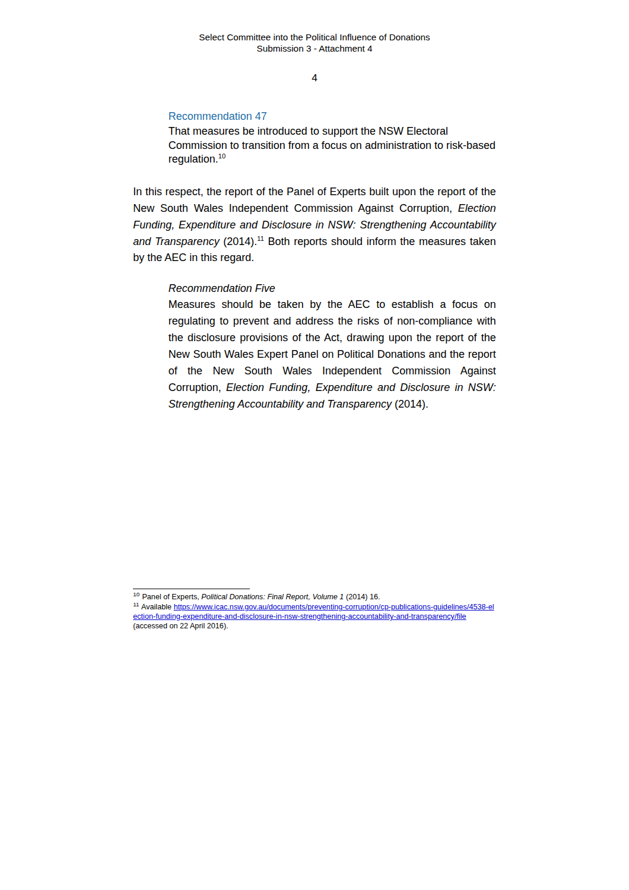Select Committee into the Political Influence of Donations Submission 3 - Attachment 4
4
Recommendation 47
That measures be introduced to support the NSW Electoral Commission to transition from a focus on administration to risk-based regulation.10
In this respect, the report of the Panel of Experts built upon the report of the New South Wales Independent Commission Against Corruption, Election Funding, Expenditure and Disclosure in NSW: Strengthening Accountability and Transparency (2014).11 Both reports should inform the measures taken by the AEC in this regard.
Recommendation Five
Measures should be taken by the AEC to establish a focus on regulating to prevent and address the risks of non-compliance with the disclosure provisions of the Act, drawing upon the report of the New South Wales Expert Panel on Political Donations and the report of the New South Wales Independent Commission Against Corruption, Election Funding, Expenditure and Disclosure in NSW: Strengthening Accountability and Transparency (2014).
10 Panel of Experts, Political Donations: Final Report, Volume 1 (2014) 16.
11 Available https://www.icac.nsw.gov.au/documents/preventing-corruption/cp-publications-guidelines/4538-election-funding-expenditure-and-disclosure-in-nsw-strengthening-accountability-and-transparency/file (accessed on 22 April 2016).